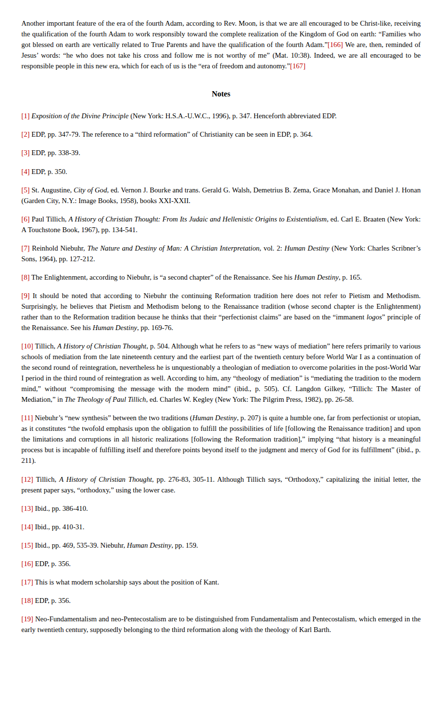Another important feature of the era of the fourth Adam, according to Rev. Moon, is that we are all encouraged to be Christ-like, receiving the qualification of the fourth Adam to work responsibly toward the complete realization of the Kingdom of God on earth: “Families who got blessed on earth are vertically related to True Parents and have the qualification of the fourth Adam.”[166] We are, then, reminded of Jesus’ words: “he who does not take his cross and follow me is not worthy of me” (Mat. 10:38). Indeed, we are all encouraged to be responsible people in this new era, which for each of us is the “era of freedom and autonomy.”[167]
Notes
[1] Exposition of the Divine Principle (New York: H.S.A.-U.W.C., 1996), p. 347. Henceforth abbreviated EDP.
[2] EDP, pp. 347-79. The reference to a “third reformation” of Christianity can be seen in EDP, p. 364.
[3] EDP, pp. 338-39.
[4] EDP, p. 350.
[5] St. Augustine, City of God, ed. Vernon J. Bourke and trans. Gerald G. Walsh, Demetrius B. Zema, Grace Monahan, and Daniel J. Honan (Garden City, N.Y.: Image Books, 1958), books XXI-XXII.
[6] Paul Tillich, A History of Christian Thought: From Its Judaic and Hellenistic Origins to Existentialism, ed. Carl E. Braaten (New York: A Touchstone Book, 1967), pp. 134-541.
[7] Reinhold Niebuhr, The Nature and Destiny of Man: A Christian Interpretation, vol. 2: Human Destiny (New York: Charles Scribner’s Sons, 1964), pp. 127-212.
[8] The Enlightenment, according to Niebuhr, is “a second chapter” of the Renaissance. See his Human Destiny, p. 165.
[9] It should be noted that according to Niebuhr the continuing Reformation tradition here does not refer to Pietism and Methodism. Surprisingly, he believes that Pietism and Methodism belong to the Renaissance tradition (whose second chapter is the Enlightenment) rather than to the Reformation tradition because he thinks that their “perfectionist claims” are based on the “immanent logos” principle of the Renaissance. See his Human Destiny, pp. 169-76.
[10] Tillich, A History of Christian Thought, p. 504. Although what he refers to as “new ways of mediation” here refers primarily to various schools of mediation from the late nineteenth century and the earliest part of the twentieth century before World War I as a continuation of the second round of reintegration, nevertheless he is unquestionably a theologian of mediation to overcome polarities in the post-World War I period in the third round of reintegration as well. According to him, any “theology of mediation” is “mediating the tradition to the modern mind,” without “compromising the message with the modern mind” (ibid., p. 505). Cf. Langdon Gilkey, “Tillich: The Master of Mediation,” in The Theology of Paul Tillich, ed. Charles W. Kegley (New York: The Pilgrim Press, 1982), pp. 26-58.
[11] Niebuhr’s “new synthesis” between the two traditions (Human Destiny, p. 207) is quite a humble one, far from perfectionist or utopian, as it constitutes “the twofold emphasis upon the obligation to fulfill the possibilities of life [following the Renaissance tradition] and upon the limitations and corruptions in all historic realizations [following the Reformation tradition],” implying “that history is a meaningful process but is incapable of fulfilling itself and therefore points beyond itself to the judgment and mercy of God for its fulfillment” (ibid., p. 211).
[12] Tillich, A History of Christian Thought, pp. 276-83, 305-11. Although Tillich says, “Orthodoxy,” capitalizing the initial letter, the present paper says, “orthodoxy,” using the lower case.
[13] Ibid., pp. 386-410.
[14] Ibid., pp. 410-31.
[15] Ibid., pp. 469, 535-39. Niebuhr, Human Destiny, pp. 159.
[16] EDP, p. 356.
[17] This is what modern scholarship says about the position of Kant.
[18] EDP, p. 356.
[19] Neo-Fundamentalism and neo-Pentecostalism are to be distinguished from Fundamentalism and Pentecostalism, which emerged in the early twentieth century, supposedly belonging to the third reformation along with the theology of Karl Barth.